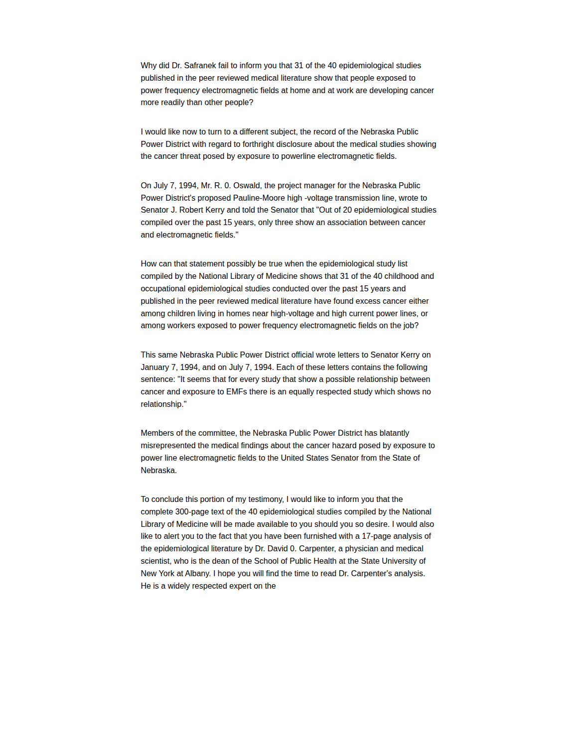Why did Dr. Safranek fail to inform you that 31 of the 40 epidemiological studies published in the peer reviewed medical literature show that people exposed to power frequency electromagnetic fields at home and at work are developing cancer more readily than other people?
I would like now to turn to a different subject, the record of the Nebraska Public Power District with regard to forthright disclosure about the medical studies showing the cancer threat posed by exposure to powerline electromagnetic fields.
On July 7, 1994, Mr. R. 0. Oswald, the project manager for the Nebraska Public Power District's proposed Pauline-Moore high -voltage transmission line, wrote to Senator J. Robert Kerry and told the Senator that "Out of 20 epidemiological studies compiled over the past 15 years, only three show an association between cancer and electromagnetic fields."
How can that statement possibly be true when the epidemiological study list compiled by the National Library of Medicine shows that 31 of the 40 childhood and occupational epidemiological studies conducted over the past 15 years and published in the peer reviewed medical literature have found excess cancer either among children living in homes near high-voltage and high current power lines, or among workers exposed to power frequency electromagnetic fields on the job?
This same Nebraska Public Power District official wrote letters to Senator Kerry on January 7, 1994, and on July 7, 1994. Each of these letters contains the following sentence: "It seems that for every study that show a possible relationship between cancer and exposure to EMFs there is an equally respected study which shows no relationship."
Members of the committee, the Nebraska Public Power District has blatantly misrepresented the medical findings about the cancer hazard posed by exposure to power line electromagnetic fields to the United States Senator from the State of Nebraska.
To conclude this portion of my testimony, I would like to inform you that the complete 300-page text of the 40 epidemiological studies compiled by the National Library of Medicine will be made available to you should you so desire. I would also like to alert you to the fact that you have been furnished with a 17-page analysis of the epidemiological literature by Dr. David 0. Carpenter, a physician and medical scientist, who is the dean of the School of Public Health at the State University of New York at Albany. I hope you will find the time to read Dr. Carpenter's analysis. He is a widely respected expert on the